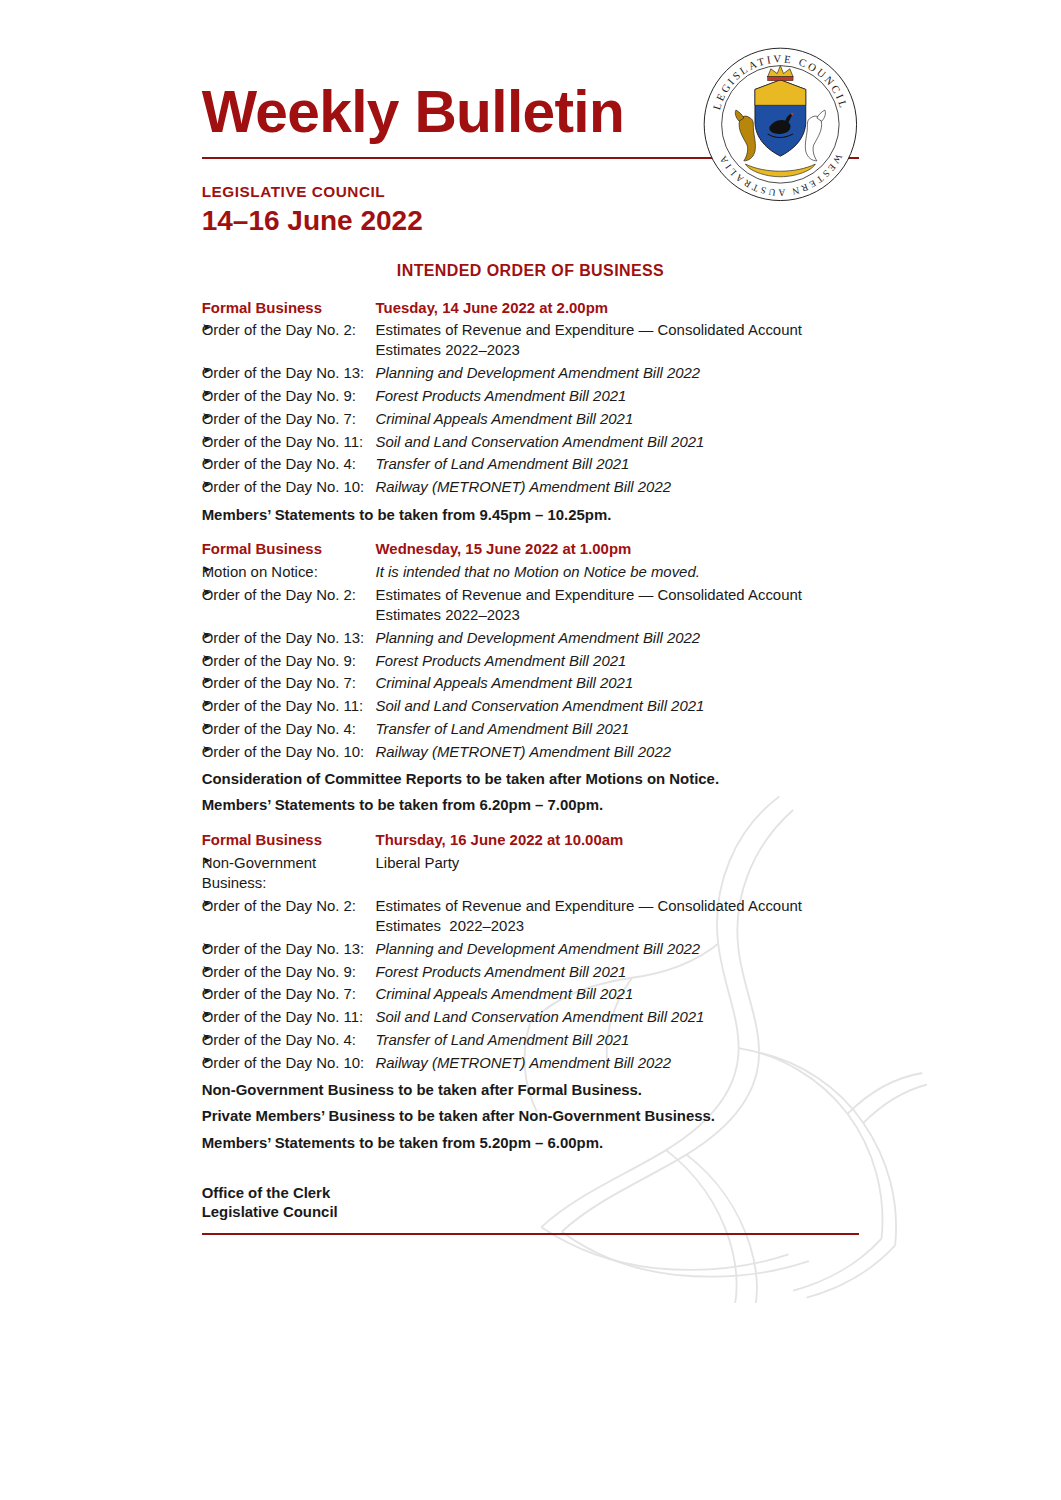LEGISLATIVE COUNCIL WESTERN AUSTRALIA
Weekly Bulletin
Legislative Council
14–16 June 2022
Intended Order of Business
| Formal Business | Tuesday, 14 June 2022 at 2.00pm |
| Order of the Day No. 2: | Estimates of Revenue and Expenditure — Consolidated Account Estimates 2022–2023 |
| Order of the Day No. 13: | Planning and Development Amendment Bill 2022 |
| Order of the Day No. 9: | Forest Products Amendment Bill 2021 |
| Order of the Day No. 7: | Criminal Appeals Amendment Bill 2021 |
| Order of the Day No. 11: | Soil and Land Conservation Amendment Bill 2021 |
| Order of the Day No. 4: | Transfer of Land Amendment Bill 2021 |
| Order of the Day No. 10: | Railway (METRONET) Amendment Bill 2022 |
Members’ Statements to be taken from 9.45pm – 10.25pm.
| Formal Business | Wednesday, 15 June 2022 at 1.00pm |
| Motion on Notice: | It is intended that no Motion on Notice be moved. |
| Order of the Day No. 2: | Estimates of Revenue and Expenditure — Consolidated Account Estimates 2022–2023 |
| Order of the Day No. 13: | Planning and Development Amendment Bill 2022 |
| Order of the Day No. 9: | Forest Products Amendment Bill 2021 |
| Order of the Day No. 7: | Criminal Appeals Amendment Bill 2021 |
| Order of the Day No. 11: | Soil and Land Conservation Amendment Bill 2021 |
| Order of the Day No. 4: | Transfer of Land Amendment Bill 2021 |
| Order of the Day No. 10: | Railway (METRONET) Amendment Bill 2022 |
Consideration of Committee Reports to be taken after Motions on Notice.
Members’ Statements to be taken from 6.20pm – 7.00pm.
| Formal Business | Thursday, 16 June 2022 at 10.00am |
| Non-Government Business: | Liberal Party |
| Order of the Day No. 2: | Estimates of Revenue and Expenditure — Consolidated Account Estimates 2022–2023 |
| Order of the Day No. 13: | Planning and Development Amendment Bill 2022 |
| Order of the Day No. 9: | Forest Products Amendment Bill 2021 |
| Order of the Day No. 7: | Criminal Appeals Amendment Bill 2021 |
| Order of the Day No. 11: | Soil and Land Conservation Amendment Bill 2021 |
| Order of the Day No. 4: | Transfer of Land Amendment Bill 2021 |
| Order of the Day No. 10: | Railway (METRONET) Amendment Bill 2022 |
Non-Government Business to be taken after Formal Business.
Private Members’ Business to be taken after Non-Government Business.
Members’ Statements to be taken from 5.20pm – 6.00pm.
Office of the Clerk Legislative Council